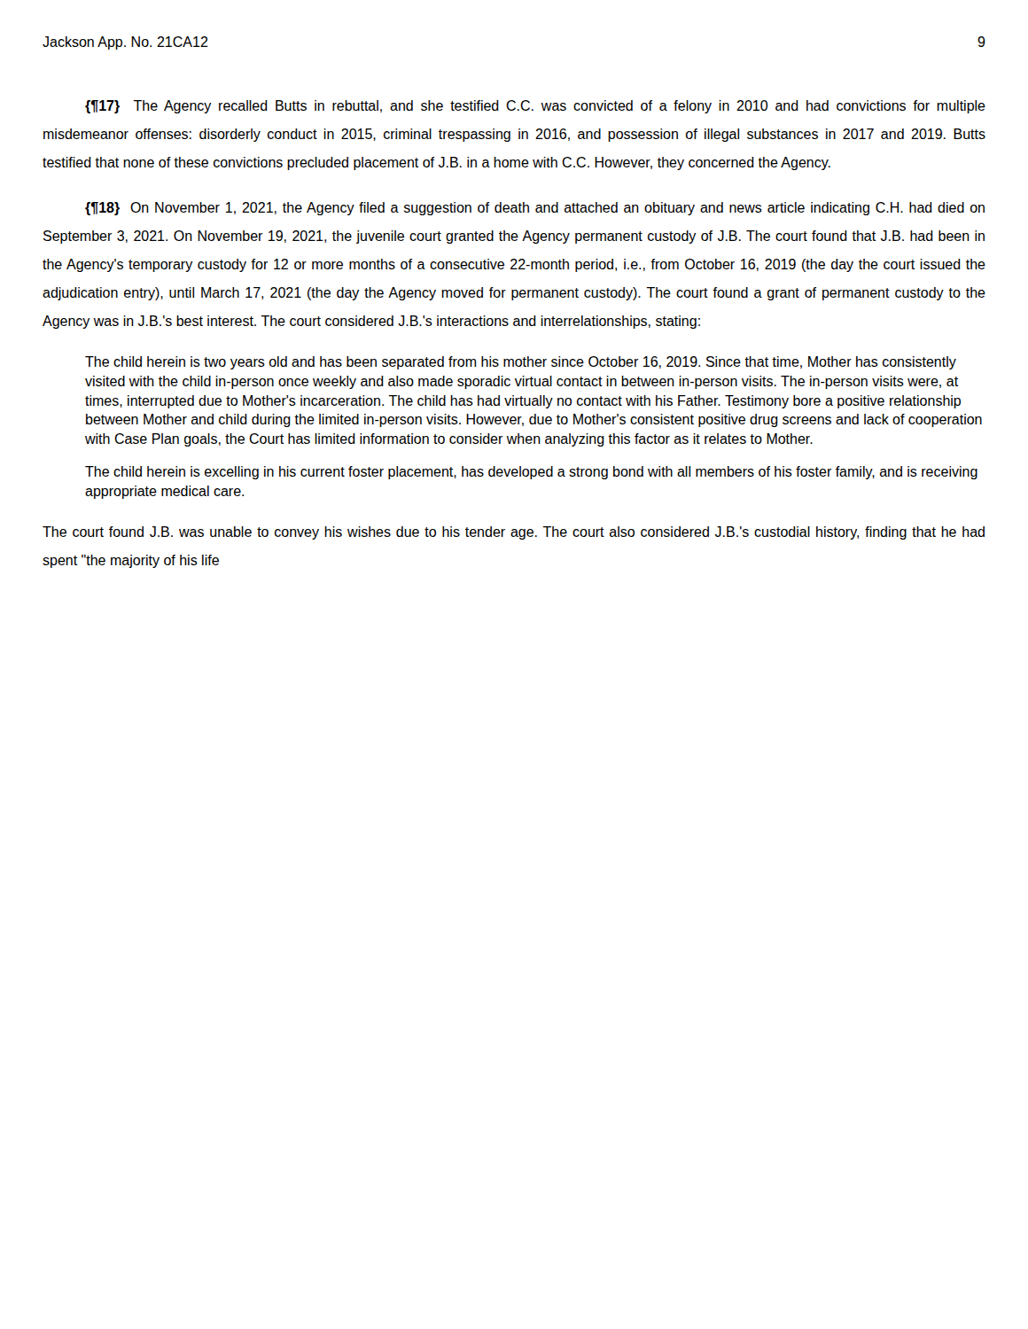Jackson App. No. 21CA12 9
{¶17} The Agency recalled Butts in rebuttal, and she testified C.C. was convicted of a felony in 2010 and had convictions for multiple misdemeanor offenses: disorderly conduct in 2015, criminal trespassing in 2016, and possession of illegal substances in 2017 and 2019. Butts testified that none of these convictions precluded placement of J.B. in a home with C.C. However, they concerned the Agency.
{¶18} On November 1, 2021, the Agency filed a suggestion of death and attached an obituary and news article indicating C.H. had died on September 3, 2021. On November 19, 2021, the juvenile court granted the Agency permanent custody of J.B. The court found that J.B. had been in the Agency's temporary custody for 12 or more months of a consecutive 22-month period, i.e., from October 16, 2019 (the day the court issued the adjudication entry), until March 17, 2021 (the day the Agency moved for permanent custody). The court found a grant of permanent custody to the Agency was in J.B.'s best interest. The court considered J.B.'s interactions and interrelationships, stating:
The child herein is two years old and has been separated from his mother since October 16, 2019. Since that time, Mother has consistently visited with the child in-person once weekly and also made sporadic virtual contact in between in-person visits. The in-person visits were, at times, interrupted due to Mother's incarceration. The child has had virtually no contact with his Father. Testimony bore a positive relationship between Mother and child during the limited in-person visits. However, due to Mother's consistent positive drug screens and lack of cooperation with Case Plan goals, the Court has limited information to consider when analyzing this factor as it relates to Mother.
The child herein is excelling in his current foster placement, has developed a strong bond with all members of his foster family, and is receiving appropriate medical care.
The court found J.B. was unable to convey his wishes due to his tender age. The court also considered J.B.'s custodial history, finding that he had spent "the majority of his life